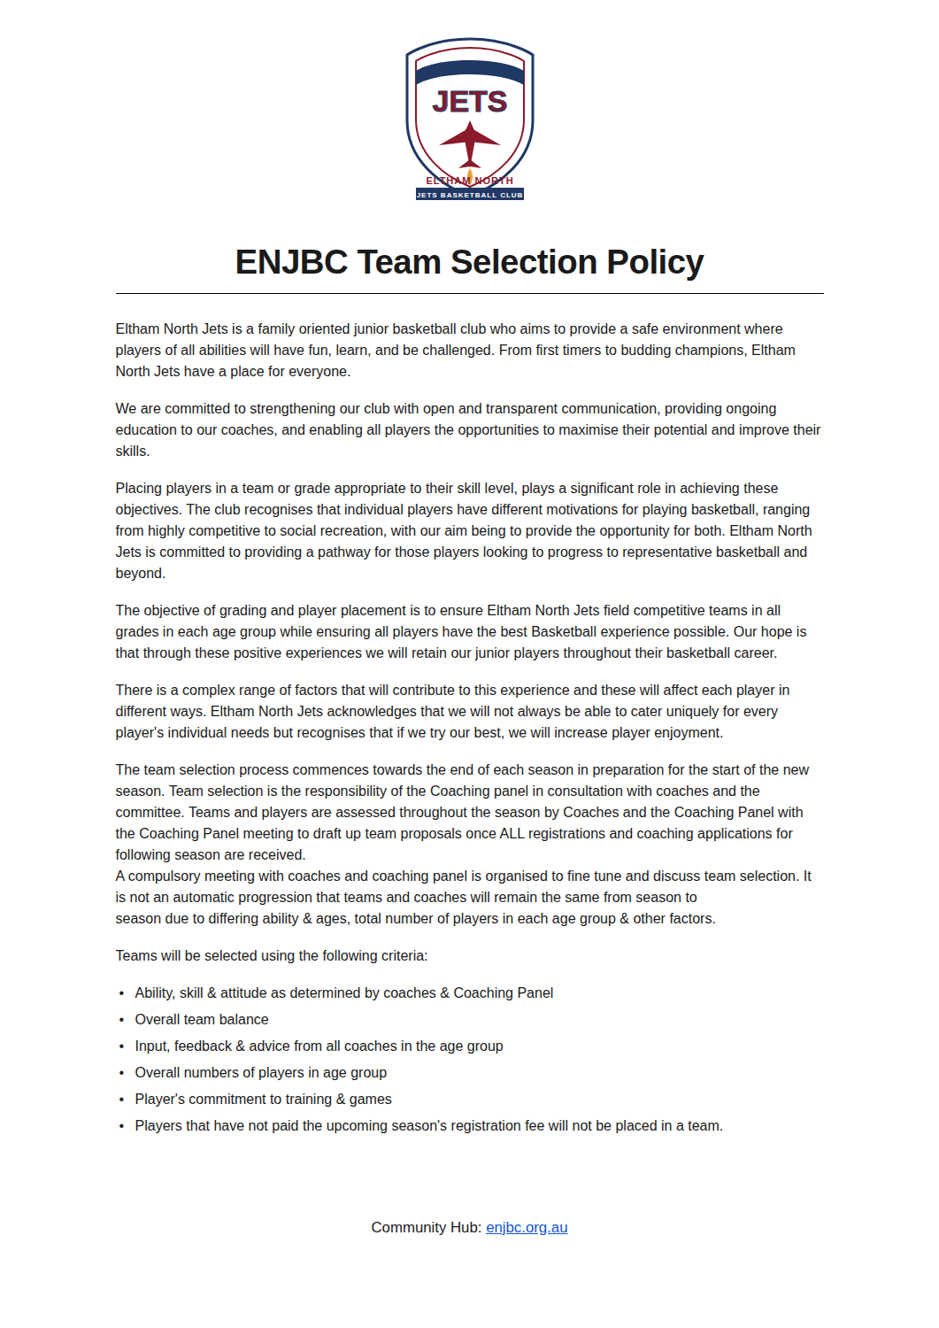Eltham North Jets Basketball Club logo JETS ELTHAM NORTH JETS BASKETBALL CLUB
ENJBC Team Selection Policy
Eltham North Jets is a family oriented junior basketball club who aims to provide a safe environment where players of all abilities will have fun, learn, and be challenged. From first timers to budding champions, Eltham North Jets have a place for everyone.
We are committed to strengthening our club with open and transparent communication, providing ongoing education to our coaches, and enabling all players the opportunities to maximise their potential and improve their skills.
Placing players in a team or grade appropriate to their skill level, plays a significant role in achieving these objectives. The club recognises that individual players have different motivations for playing basketball, ranging from highly competitive to social recreation, with our aim being to provide the opportunity for both. Eltham North Jets is committed to providing a pathway for those players looking to progress to representative basketball and beyond.
The objective of grading and player placement is to ensure Eltham North Jets field competitive teams in all grades in each age group while ensuring all players have the best Basketball experience possible. Our hope is that through these positive experiences we will retain our junior players throughout their basketball career.
There is a complex range of factors that will contribute to this experience and these will affect each player in different ways. Eltham North Jets acknowledges that we will not always be able to cater uniquely for every player's individual needs but recognises that if we try our best, we will increase player enjoyment.
The team selection process commences towards the end of each season in preparation for the start of the new season. Team selection is the responsibility of the Coaching panel in consultation with coaches and the committee. Teams and players are assessed throughout the season by Coaches and the Coaching Panel with the Coaching Panel meeting to draft up team proposals once ALL registrations and coaching applications for following season are received.
A compulsory meeting with coaches and coaching panel is organised to fine tune and discuss team selection. It is not an automatic progression that teams and coaches will remain the same from season to
season due to differing ability & ages, total number of players in each age group & other factors.
Teams will be selected using the following criteria:
Ability, skill & attitude as determined by coaches & Coaching Panel
Overall team balance
Input, feedback & advice from all coaches in the age group
Overall numbers of players in age group
Player's commitment to training & games
Players that have not paid the upcoming season's registration fee will not be placed in a team.
Community Hub: enjbc.org.au